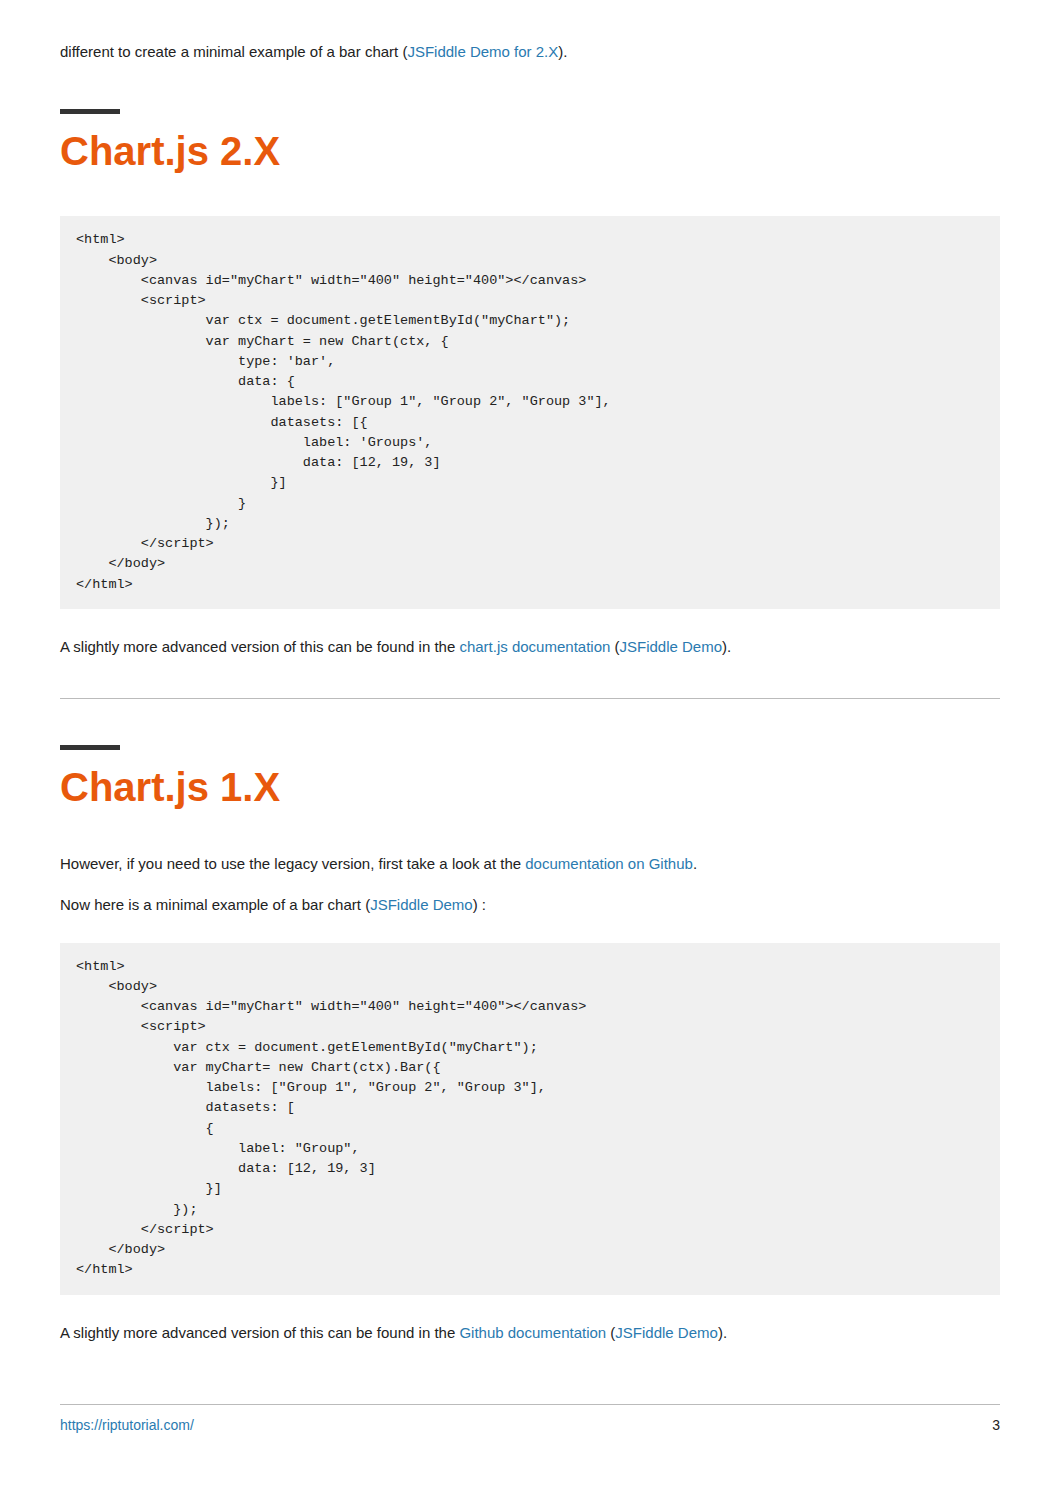different to create a minimal example of a bar chart (JSFiddle Demo for 2.X).
Chart.js 2.X
<html>
    <body>
        <canvas id="myChart" width="400" height="400"></canvas>
        <script>
                var ctx = document.getElementById("myChart");
                var myChart = new Chart(ctx, {
                    type: 'bar',
                    data: {
                        labels: ["Group 1", "Group 2", "Group 3"],
                        datasets: [{
                            label: 'Groups',
                            data: [12, 19, 3]
                        }]
                    }
                });
        </script>
    </body>
</html>
A slightly more advanced version of this can be found in the chart.js documentation (JSFiddle Demo).
Chart.js 1.X
However, if you need to use the legacy version, first take a look at the documentation on Github.
Now here is a minimal example of a bar chart (JSFiddle Demo) :
<html>
    <body>
        <canvas id="myChart" width="400" height="400"></canvas>
        <script>
            var ctx = document.getElementById("myChart");
            var myChart= new Chart(ctx).Bar({
                labels: ["Group 1", "Group 2", "Group 3"],
                datasets: [
                {
                    label: "Group",
                    data: [12, 19, 3]
                }]
            });
        </script>
    </body>
</html>
A slightly more advanced version of this can be found in the Github documentation (JSFiddle Demo).
https://riptutorial.com/ 3